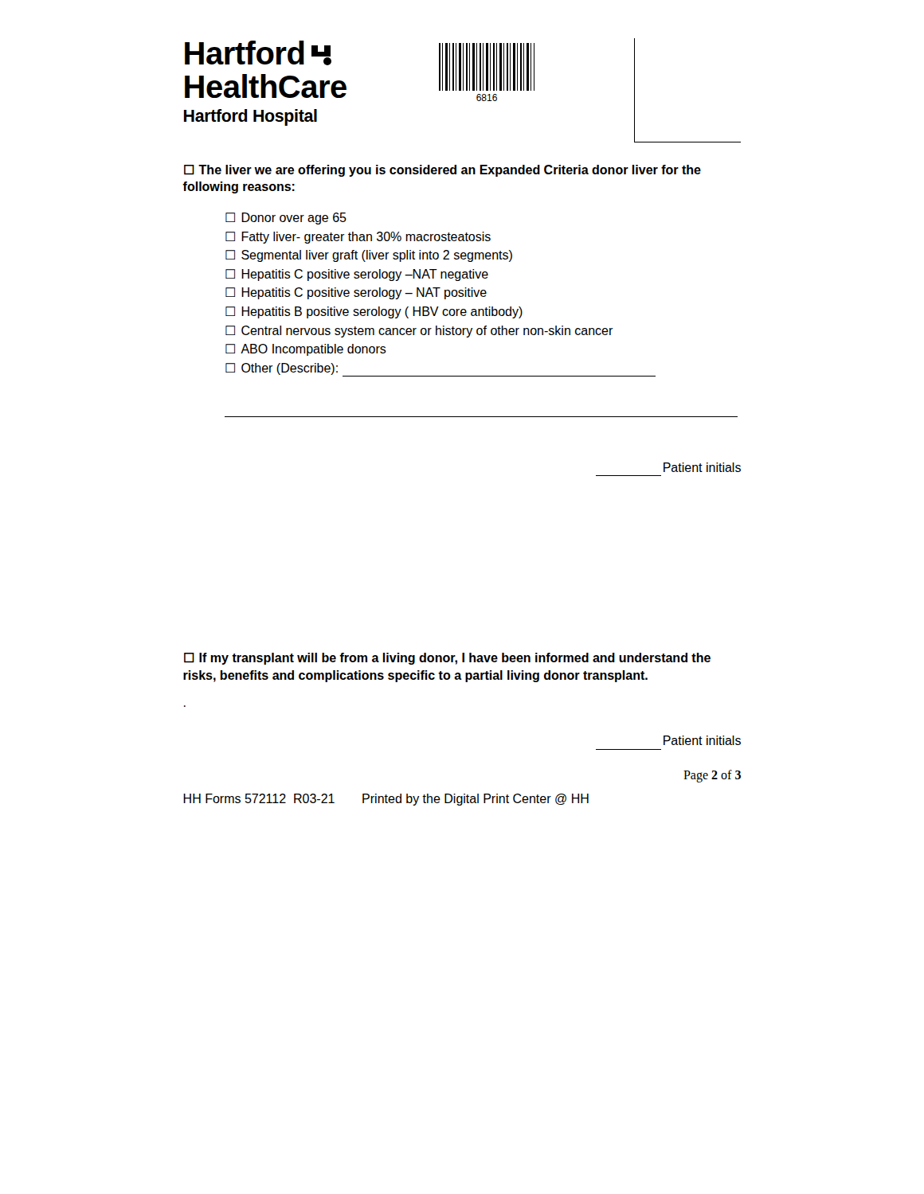Hartford
HealthCare
Hartford Hospital
6816
☐The liver we are offering you is considered an Expanded Criteria donor liver for the following reasons:
☐Donor over age 65
☐Fatty liver- greater than 30% macrosteatosis
☐Segmental liver graft (liver split into 2 segments)
☐Hepatitis C positive serology –NAT negative
☐Hepatitis C positive serology – NAT positive
☐Hepatitis B positive serology ( HBV core antibody)
☐Central nervous system cancer or history of other non-skin cancer
☐ABO Incompatible donors
☐Other (Describe):
Patient initials
☐If my transplant will be from a living donor, I have been informed and understand the risks, benefits and complications specific to a partial living donor transplant.
.
Patient initials
Page 2 of 3
HH Forms 572112 R03-21 Printed by the Digital Print Center @ HH